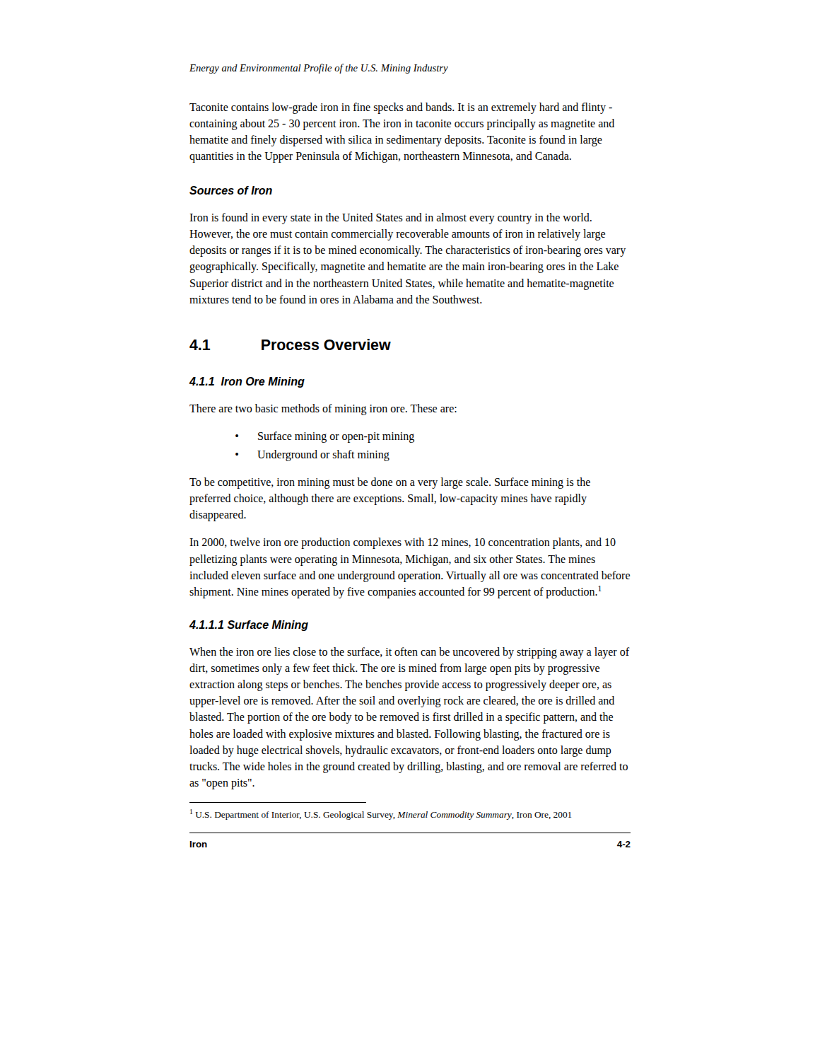Energy and Environmental Profile of the U.S. Mining Industry
Taconite contains low-grade iron in fine specks and bands. It is an extremely hard and flinty - containing about 25 - 30 percent iron. The iron in taconite occurs principally as magnetite and hematite and finely dispersed with silica in sedimentary deposits. Taconite is found in large quantities in the Upper Peninsula of Michigan, northeastern Minnesota, and Canada.
Sources of Iron
Iron is found in every state in the United States and in almost every country in the world. However, the ore must contain commercially recoverable amounts of iron in relatively large deposits or ranges if it is to be mined economically. The characteristics of iron-bearing ores vary geographically. Specifically, magnetite and hematite are the main iron-bearing ores in the Lake Superior district and in the northeastern United States, while hematite and hematite-magnetite mixtures tend to be found in ores in Alabama and the Southwest.
4.1 Process Overview
4.1.1 Iron Ore Mining
There are two basic methods of mining iron ore. These are:
Surface mining or open-pit mining
Underground or shaft mining
To be competitive, iron mining must be done on a very large scale. Surface mining is the preferred choice, although there are exceptions. Small, low-capacity mines have rapidly disappeared.
In 2000, twelve iron ore production complexes with 12 mines, 10 concentration plants, and 10 pelletizing plants were operating in Minnesota, Michigan, and six other States. The mines included eleven surface and one underground operation. Virtually all ore was concentrated before shipment. Nine mines operated by five companies accounted for 99 percent of production.1
4.1.1.1 Surface Mining
When the iron ore lies close to the surface, it often can be uncovered by stripping away a layer of dirt, sometimes only a few feet thick. The ore is mined from large open pits by progressive extraction along steps or benches. The benches provide access to progressively deeper ore, as upper-level ore is removed. After the soil and overlying rock are cleared, the ore is drilled and blasted. The portion of the ore body to be removed is first drilled in a specific pattern, and the holes are loaded with explosive mixtures and blasted. Following blasting, the fractured ore is loaded by huge electrical shovels, hydraulic excavators, or front-end loaders onto large dump trucks. The wide holes in the ground created by drilling, blasting, and ore removal are referred to as "open pits".
1 U.S. Department of Interior, U.S. Geological Survey, Mineral Commodity Summary, Iron Ore, 2001
Iron 4-2